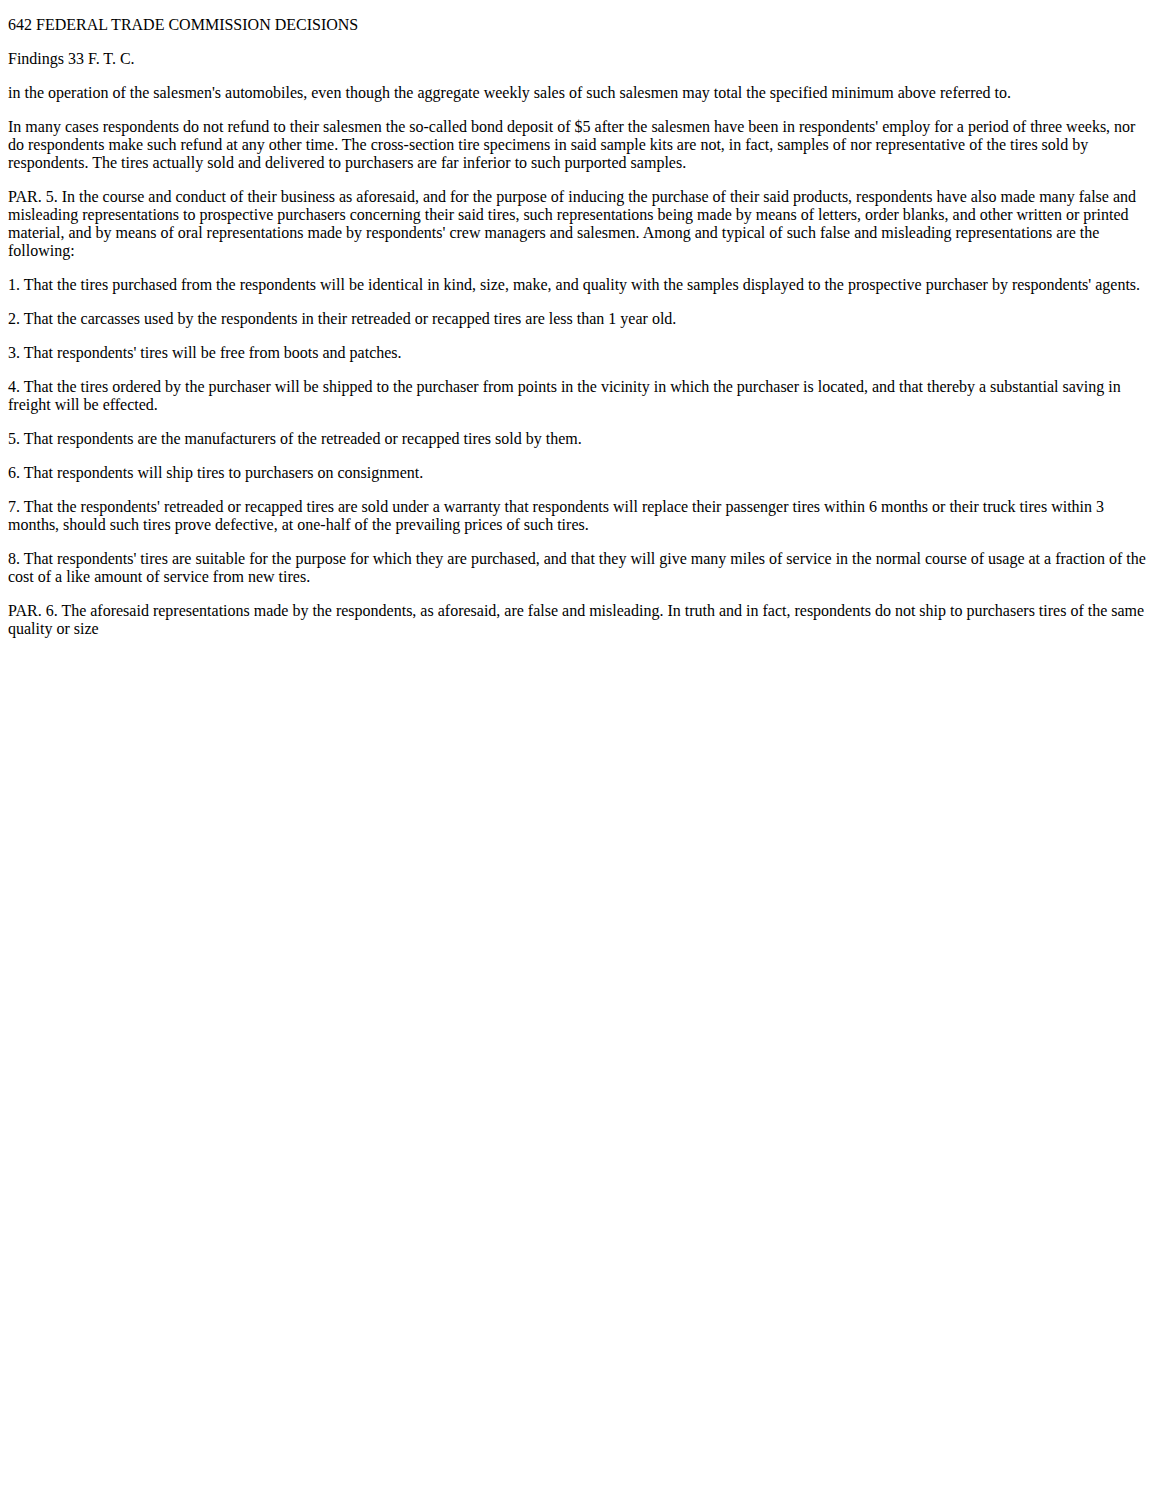642 FEDERAL TRADE COMMISSION DECISIONS
Findings 33 F. T. C.
in the operation of the salesmen's automobiles, even though the aggregate weekly sales of such salesmen may total the specified minimum above referred to.
In many cases respondents do not refund to their salesmen the so-called bond deposit of $5 after the salesmen have been in respondents' employ for a period of three weeks, nor do respondents make such refund at any other time. The cross-section tire specimens in said sample kits are not, in fact, samples of nor representative of the tires sold by respondents. The tires actually sold and delivered to purchasers are far inferior to such purported samples.
PAR. 5. In the course and conduct of their business as aforesaid, and for the purpose of inducing the purchase of their said products, respondents have also made many false and misleading representations to prospective purchasers concerning their said tires, such representations being made by means of letters, order blanks, and other written or printed material, and by means of oral representations made by respondents' crew managers and salesmen. Among and typical of such false and misleading representations are the following:
1. That the tires purchased from the respondents will be identical in kind, size, make, and quality with the samples displayed to the prospective purchaser by respondents' agents.
2. That the carcasses used by the respondents in their retreaded or recapped tires are less than 1 year old.
3. That respondents' tires will be free from boots and patches.
4. That the tires ordered by the purchaser will be shipped to the purchaser from points in the vicinity in which the purchaser is located, and that thereby a substantial saving in freight will be effected.
5. That respondents are the manufacturers of the retreaded or recapped tires sold by them.
6. That respondents will ship tires to purchasers on consignment.
7. That the respondents' retreaded or recapped tires are sold under a warranty that respondents will replace their passenger tires within 6 months or their truck tires within 3 months, should such tires prove defective, at one-half of the prevailing prices of such tires.
8. That respondents' tires are suitable for the purpose for which they are purchased, and that they will give many miles of service in the normal course of usage at a fraction of the cost of a like amount of service from new tires.
PAR. 6. The aforesaid representations made by the respondents, as aforesaid, are false and misleading. In truth and in fact, respondents do not ship to purchasers tires of the same quality or size